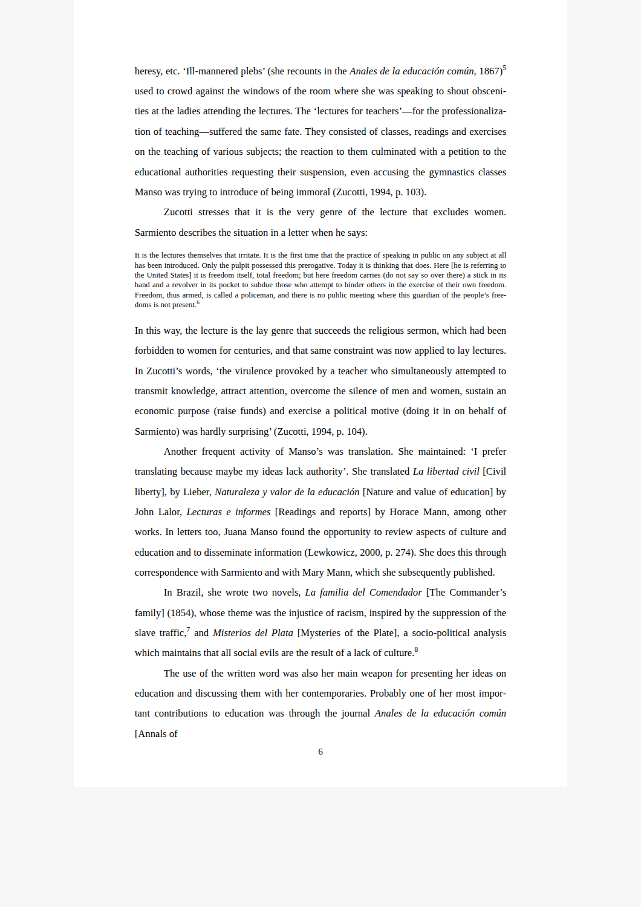heresy, etc. ‘Ill-mannered plebs’ (she recounts in the Anales de la educación común, 1867)5 used to crowd against the windows of the room where she was speaking to shout obscenities at the ladies attending the lectures. The ‘lectures for teachers’—for the professionalization of teaching—suffered the same fate. They consisted of classes, readings and exercises on the teaching of various subjects; the reaction to them culminated with a petition to the educational authorities requesting their suspension, even accusing the gymnastics classes Manso was trying to introduce of being immoral (Zucotti, 1994, p. 103).
Zucotti stresses that it is the very genre of the lecture that excludes women. Sarmiento describes the situation in a letter when he says:
It is the lectures themselves that irritate. It is the first time that the practice of speaking in public on any subject at all has been introduced. Only the pulpit possessed this prerogative. Today it is thinking that does. Here [he is referring to the United States] it is freedom itself, total freedom; but here freedom carries (do not say so over there) a stick in its hand and a revolver in its pocket to subdue those who attempt to hinder others in the exercise of their own freedom. Freedom, thus armed, is called a policeman, and there is no public meeting where this guardian of the people’s freedoms is not present.6
In this way, the lecture is the lay genre that succeeds the religious sermon, which had been forbidden to women for centuries, and that same constraint was now applied to lay lectures. In Zucotti’s words, ‘the virulence provoked by a teacher who simultaneously attempted to transmit knowledge, attract attention, overcome the silence of men and women, sustain an economic purpose (raise funds) and exercise a political motive (doing it in on behalf of Sarmiento) was hardly surprising’ (Zucotti, 1994, p. 104).
Another frequent activity of Manso’s was translation. She maintained: ‘I prefer translating because maybe my ideas lack authority’. She translated La libertad civil [Civil liberty], by Lieber, Naturaleza y valor de la educación [Nature and value of education] by John Lalor, Lecturas e informes [Readings and reports] by Horace Mann, among other works. In letters too, Juana Manso found the opportunity to review aspects of culture and education and to disseminate information (Lewkowicz, 2000, p. 274). She does this through correspondence with Sarmiento and with Mary Mann, which she subsequently published.
In Brazil, she wrote two novels, La familia del Comendador [The Commander’s family] (1854), whose theme was the injustice of racism, inspired by the suppression of the slave traffic,7 and Misterios del Plata [Mysteries of the Plate], a socio-political analysis which maintains that all social evils are the result of a lack of culture.8
The use of the written word was also her main weapon for presenting her ideas on education and discussing them with her contemporaries. Probably one of her most important contributions to education was through the journal Anales de la educación común [Annals of
6